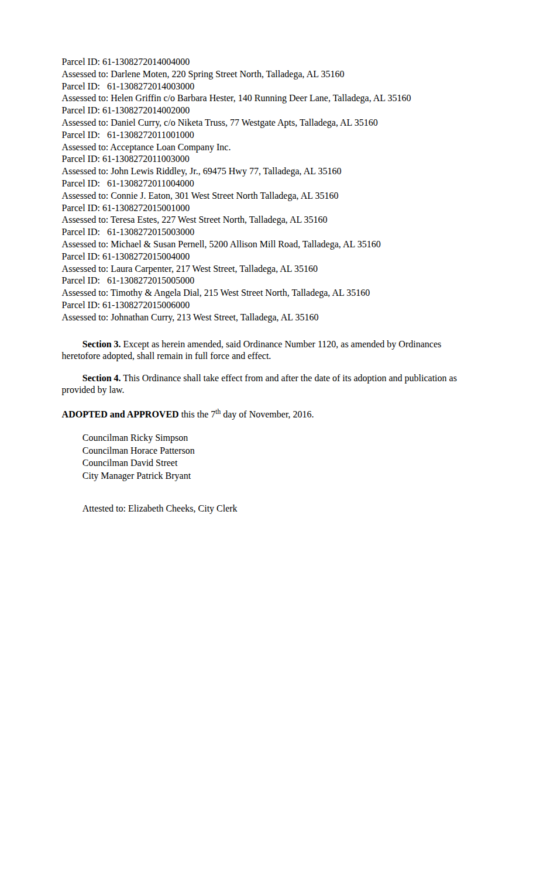Parcel ID: 61-1308272014004000
Assessed to: Darlene Moten, 220 Spring Street North, Talladega, AL 35160
Parcel ID: 61-1308272014003000
Assessed to: Helen Griffin c/o Barbara Hester, 140 Running Deer Lane, Talladega, AL 35160
Parcel ID: 61-1308272014002000
Assessed to: Daniel Curry, c/o Niketa Truss, 77 Westgate Apts, Talladega, AL 35160
Parcel ID: 61-1308272011001000
Assessed to: Acceptance Loan Company Inc.
Parcel ID: 61-1308272011003000
Assessed to: John Lewis Riddley, Jr., 69475 Hwy 77, Talladega, AL 35160
Parcel ID: 61-1308272011004000
Assessed to: Connie J. Eaton, 301 West Street North Talladega, AL 35160
Parcel ID: 61-1308272015001000
Assessed to: Teresa Estes, 227 West Street North, Talladega, AL 35160
Parcel ID: 61-1308272015003000
Assessed to: Michael & Susan Pernell, 5200 Allison Mill Road, Talladega, AL 35160
Parcel ID: 61-1308272015004000
Assessed to: Laura Carpenter, 217 West Street, Talladega, AL 35160
Parcel ID: 61-1308272015005000
Assessed to: Timothy & Angela Dial, 215 West Street North, Talladega, AL 35160
Parcel ID: 61-1308272015006000
Assessed to: Johnathan Curry, 213 West Street, Talladega, AL 35160
Section 3. Except as herein amended, said Ordinance Number 1120, as amended by Ordinances heretofore adopted, shall remain in full force and effect.
Section 4. This Ordinance shall take effect from and after the date of its adoption and publication as provided by law.
ADOPTED and APPROVED this the 7th day of November, 2016.
Councilman Ricky Simpson
Councilman Horace Patterson
Councilman David Street
City Manager Patrick Bryant
Attested to: Elizabeth Cheeks, City Clerk